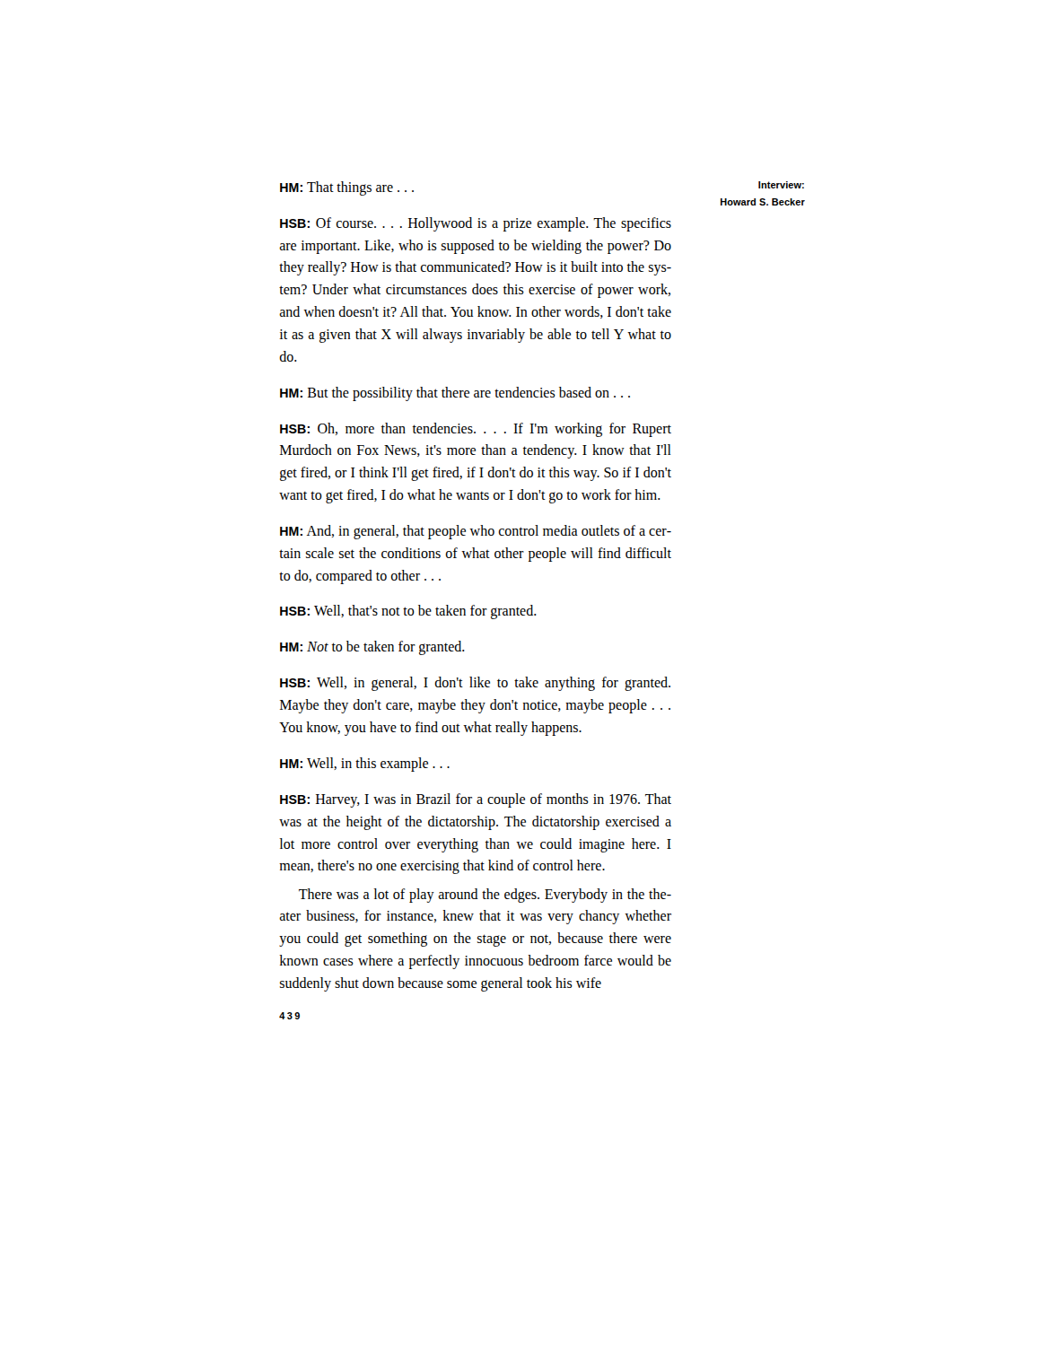Interview:
Howard S. Becker
HM: That things are . . .
HSB: Of course. . . . Hollywood is a prize example. The specifics are important. Like, who is supposed to be wielding the power? Do they really? How is that communicated? How is it built into the system? Under what circumstances does this exercise of power work, and when doesn't it? All that. You know. In other words, I don't take it as a given that X will always invariably be able to tell Y what to do.
HM: But the possibility that there are tendencies based on . . .
HSB: Oh, more than tendencies. . . . If I'm working for Rupert Murdoch on Fox News, it's more than a tendency. I know that I'll get fired, or I think I'll get fired, if I don't do it this way. So if I don't want to get fired, I do what he wants or I don't go to work for him.
HM: And, in general, that people who control media outlets of a certain scale set the conditions of what other people will find difficult to do, compared to other . . .
HSB: Well, that's not to be taken for granted.
HM: Not to be taken for granted.
HSB: Well, in general, I don't like to take anything for granted. Maybe they don't care, maybe they don't notice, maybe people . . . You know, you have to find out what really happens.
HM: Well, in this example . . .
HSB: Harvey, I was in Brazil for a couple of months in 1976. That was at the height of the dictatorship. The dictatorship exercised a lot more control over everything than we could imagine here. I mean, there's no one exercising that kind of control here.
There was a lot of play around the edges. Everybody in the theater business, for instance, knew that it was very chancy whether you could get something on the stage or not, because there were known cases where a perfectly innocuous bedroom farce would be suddenly shut down because some general took his wife
439